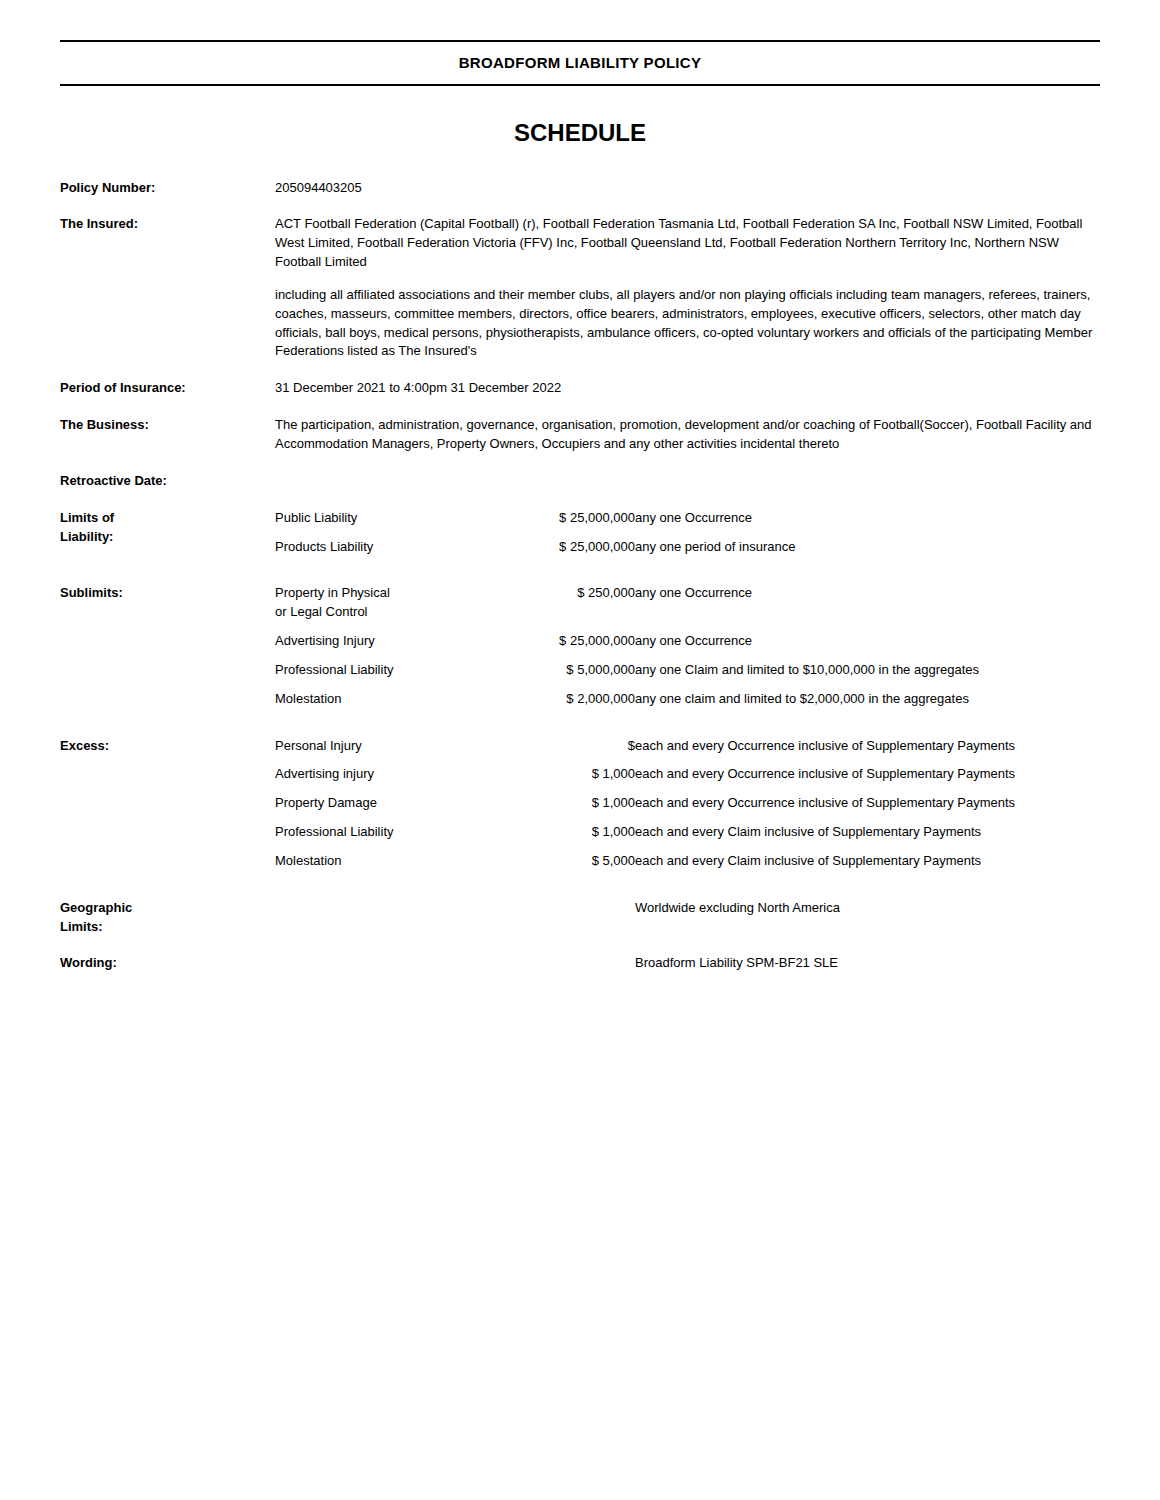BROADFORM LIABILITY POLICY
SCHEDULE
| Policy Number: | 205094403205 |
| The Insured: | ACT Football Federation (Capital Football) (r), Football Federation Tasmania Ltd, Football Federation SA Inc, Football NSW Limited, Football West Limited, Football Federation Victoria (FFV) Inc, Football Queensland Ltd, Football Federation Northern Territory Inc, Northern NSW Football Limited including all affiliated associations and their member clubs, all players and/or non playing officials including team managers, referees, trainers, coaches, masseurs, committee members, directors, office bearers, administrators, employees, executive officers, selectors, other match day officials, ball boys, medical persons, physiotherapists, ambulance officers, co-opted voluntary workers and officials of the participating Member Federations listed as The Insured's |
| Period of Insurance: | 31 December 2021 to 4:00pm 31 December 2022 |
| The Business: | The participation, administration, governance, organisation, promotion, development and/or coaching of Football(Soccer), Football Facility and Accommodation Managers, Property Owners, Occupiers and any other activities incidental thereto |
| Retroactive Date: | |
| Limits of Liability: | / Public Liability / $ 25,000,000 / any one Occurrence / / Products Liability / $ 25,000,000 / any one period of insurance / |
| Sublimits: | / Property in Physical or Legal Control / $ 250,000 / any one Occurrence / / Advertising Injury / $ 25,000,000 / any one Occurrence / / Professional Liability / $ 5,000,000 / any one Claim and limited to $10,000,000 in the aggregates / / Molestation / $ 2,000,000 / any one claim and limited to $2,000,000 in the aggregates / |
| Excess: | / Personal Injury / $ / each and every Occurrence inclusive of Supplementary Payments / / Advertising injury / $ 1,000 / each and every Occurrence inclusive of Supplementary Payments / / Property Damage / $ 1,000 / each and every Occurrence inclusive of Supplementary Payments / / Professional Liability / $ 1,000 / each and every Claim inclusive of Supplementary Payments / / Molestation / $ 5,000 / each and every Claim inclusive of Supplementary Payments / |
| Geographic Limits: | / / / Worldwide excluding North America / |
| Wording: | / / / Broadform Liability SPM-BF21 SLE / |